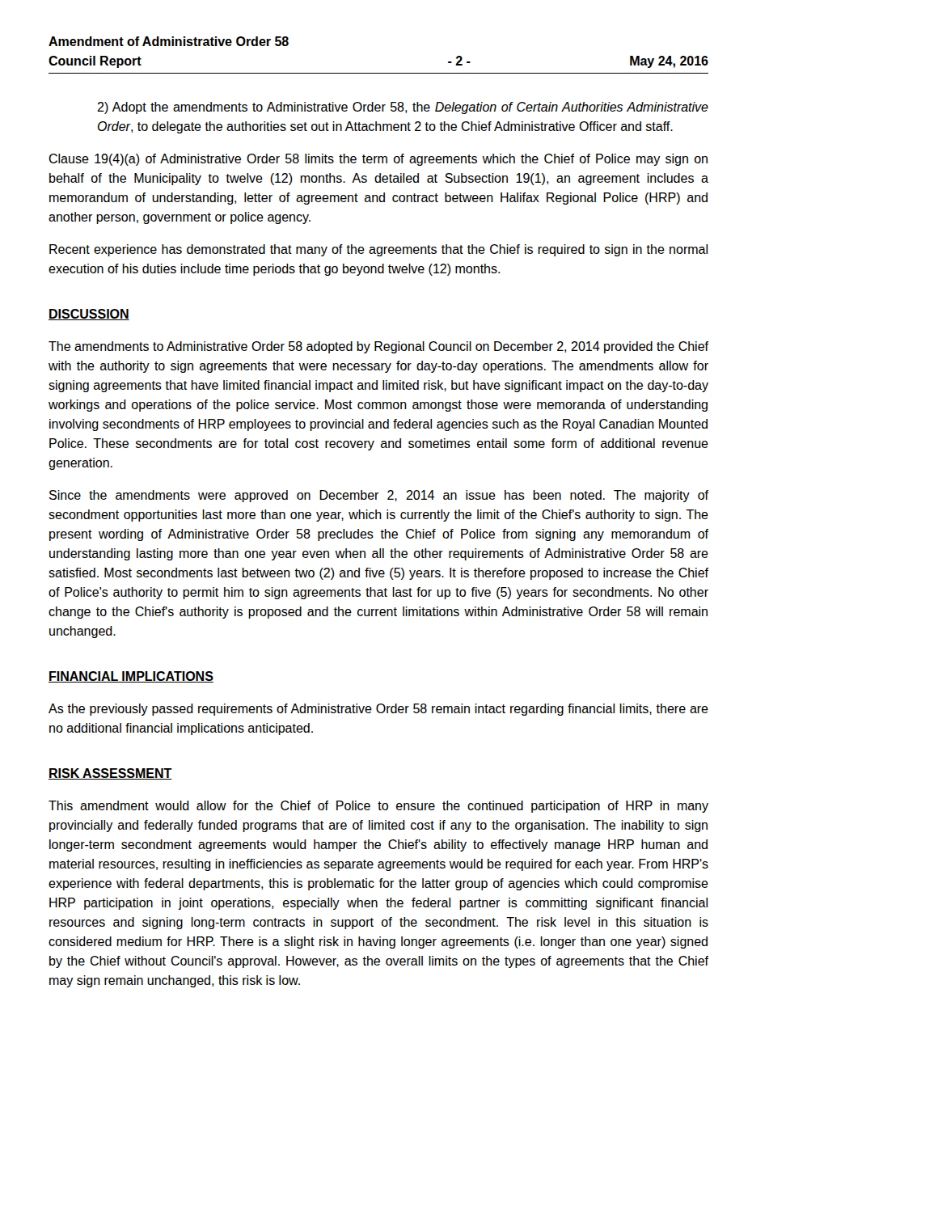Amendment of Administrative Order 58
Council Report
- 2 -
May 24, 2016
2) Adopt the amendments to Administrative Order 58, the Delegation of Certain Authorities Administrative Order, to delegate the authorities set out in Attachment 2 to the Chief Administrative Officer and staff.
Clause 19(4)(a) of Administrative Order 58 limits the term of agreements which the Chief of Police may sign on behalf of the Municipality to twelve (12) months. As detailed at Subsection 19(1), an agreement includes a memorandum of understanding, letter of agreement and contract between Halifax Regional Police (HRP) and another person, government or police agency.
Recent experience has demonstrated that many of the agreements that the Chief is required to sign in the normal execution of his duties include time periods that go beyond twelve (12) months.
DISCUSSION
The amendments to Administrative Order 58 adopted by Regional Council on December 2, 2014 provided the Chief with the authority to sign agreements that were necessary for day-to-day operations. The amendments allow for signing agreements that have limited financial impact and limited risk, but have significant impact on the day-to-day workings and operations of the police service. Most common amongst those were memoranda of understanding involving secondments of HRP employees to provincial and federal agencies such as the Royal Canadian Mounted Police. These secondments are for total cost recovery and sometimes entail some form of additional revenue generation.
Since the amendments were approved on December 2, 2014 an issue has been noted. The majority of secondment opportunities last more than one year, which is currently the limit of the Chief's authority to sign. The present wording of Administrative Order 58 precludes the Chief of Police from signing any memorandum of understanding lasting more than one year even when all the other requirements of Administrative Order 58 are satisfied. Most secondments last between two (2) and five (5) years. It is therefore proposed to increase the Chief of Police's authority to permit him to sign agreements that last for up to five (5) years for secondments. No other change to the Chief's authority is proposed and the current limitations within Administrative Order 58 will remain unchanged.
FINANCIAL IMPLICATIONS
As the previously passed requirements of Administrative Order 58 remain intact regarding financial limits, there are no additional financial implications anticipated.
RISK ASSESSMENT
This amendment would allow for the Chief of Police to ensure the continued participation of HRP in many provincially and federally funded programs that are of limited cost if any to the organisation. The inability to sign longer-term secondment agreements would hamper the Chief's ability to effectively manage HRP human and material resources, resulting in inefficiencies as separate agreements would be required for each year. From HRP's experience with federal departments, this is problematic for the latter group of agencies which could compromise HRP participation in joint operations, especially when the federal partner is committing significant financial resources and signing long-term contracts in support of the secondment. The risk level in this situation is considered medium for HRP. There is a slight risk in having longer agreements (i.e. longer than one year) signed by the Chief without Council's approval. However, as the overall limits on the types of agreements that the Chief may sign remain unchanged, this risk is low.